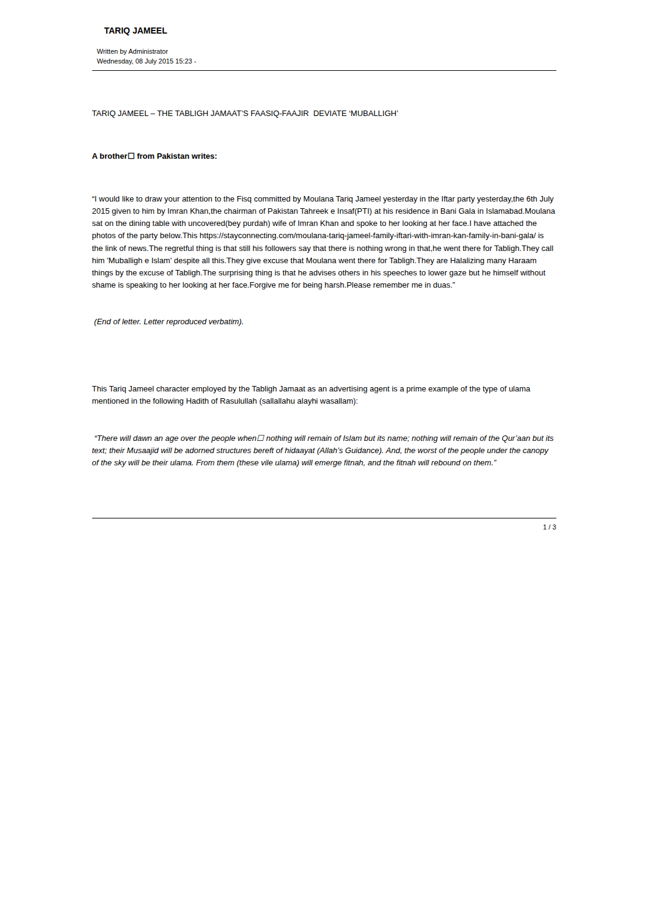TARIQ JAMEEL
Written by Administrator
Wednesday, 08 July 2015 15:23 -
TARIQ JAMEEL – THE TABLIGH JAMAAT’S FAASIQ-FAAJIR DEVIATE ‘MUBALLIGH’
A brother☐ from Pakistan writes:
“I would like to draw your attention to the Fisq committed by Moulana Tariq Jameel yesterday in the Iftar party yesterday,the 6th July 2015 given to him by Imran Khan,the chairman of Pakistan Tahreek e Insaf(PTI) at his residence in Bani Gala in Islamabad.Moulana sat on the dining table with uncovered(bey purdah) wife of Imran Khan and spoke to her looking at her face.I have attached the photos of the party below.This https://stayconnecting.com/moulana-tariq-jameel-family-iftari-with-imran-kan-family-in-bani-gala/ is the link of news.The regretful thing is that still his followers say that there is nothing wrong in that,he went there for Tabligh.They call him 'Muballigh e Islam' despite all this.They give excuse that Moulana went there for Tabligh.They are Halalizing many Haraam things by the excuse of Tabligh.The surprising thing is that he advises others in his speeches to lower gaze but he himself without shame is speaking to her looking at her face.Forgive me for being harsh.Please remember me in duas.”
(End of letter. Letter reproduced verbatim).
This Tariq Jameel character employed by the Tabligh Jamaat as an advertising agent is a prime example of the type of ulama mentioned in the following Hadith of Rasulullah (sallallahu alayhi wasallam):
“There will dawn an age over the people when☐ nothing will remain of Islam but its name; nothing will remain of the Qur’aan but its text; their Musaajid will be adorned structures bereft of hidaayat (Allah’s Guidance). And, the worst of the people under the canopy of the sky will be their ulama. From them (these vile ulama) will emerge fitnah, and the fitnah will rebound on them.”
1 / 3